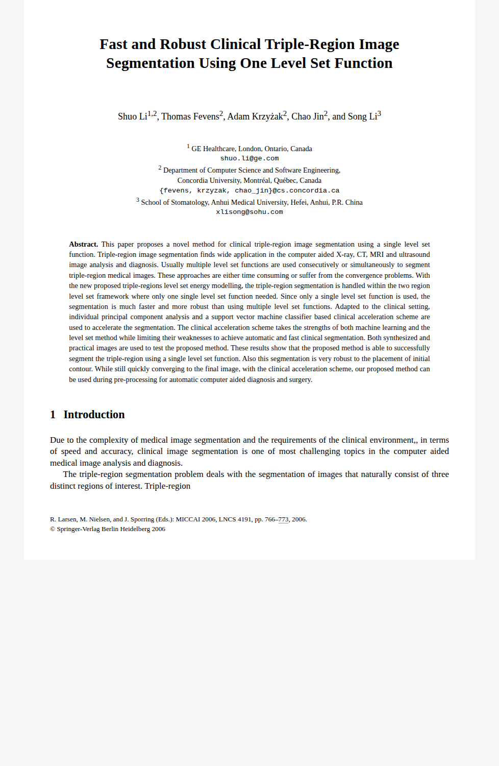Fast and Robust Clinical Triple-Region Image
Segmentation Using One Level Set Function
Shuo Li1,2, Thomas Fevens2, Adam Krzyżak2, Chao Jin2, and Song Li3
1 GE Healthcare, London, Ontario, Canada
shuo.li@ge.com
2 Department of Computer Science and Software Engineering,
Concordia University, Montréal, Québec, Canada
{fevens, krzyzak, chao_jin}@cs.concordia.ca
3 School of Stomatology, Anhui Medical University, Hefei, Anhui, P.R. China
xlisong@sohu.com
Abstract. This paper proposes a novel method for clinical triple-region image segmentation using a single level set function. Triple-region image segmentation finds wide application in the computer aided X-ray, CT, MRI and ultrasound image analysis and diagnosis. Usually multiple level set functions are used consecutively or simultaneously to segment triple-region medical images. These approaches are either time consuming or suffer from the convergence problems. With the new proposed triple-regions level set energy modelling, the triple-region segmentation is handled within the two region level set framework where only one single level set function needed. Since only a single level set function is used, the segmentation is much faster and more robust than using multiple level set functions. Adapted to the clinical setting, individual principal component analysis and a support vector machine classifier based clinical acceleration scheme are used to accelerate the segmentation. The clinical acceleration scheme takes the strengths of both machine learning and the level set method while limiting their weaknesses to achieve automatic and fast clinical segmentation. Both synthesized and practical images are used to test the proposed method. These results show that the proposed method is able to successfully segment the triple-region using a single level set function. Also this segmentation is very robust to the placement of initial contour. While still quickly converging to the final image, with the clinical acceleration scheme, our proposed method can be used during pre-processing for automatic computer aided diagnosis and surgery.
1 Introduction
Due to the complexity of medical image segmentation and the requirements of the clinical environment,, in terms of speed and accuracy, clinical image segmentation is one of most challenging topics in the computer aided medical image analysis and diagnosis.
The triple-region segmentation problem deals with the segmentation of images that naturally consist of three distinct regions of interest. Triple-region
R. Larsen, M. Nielsen, and J. Sporring (Eds.): MICCAI 2006, LNCS 4191, pp. 766–773, 2006.
© Springer-Verlag Berlin Heidelberg 2006